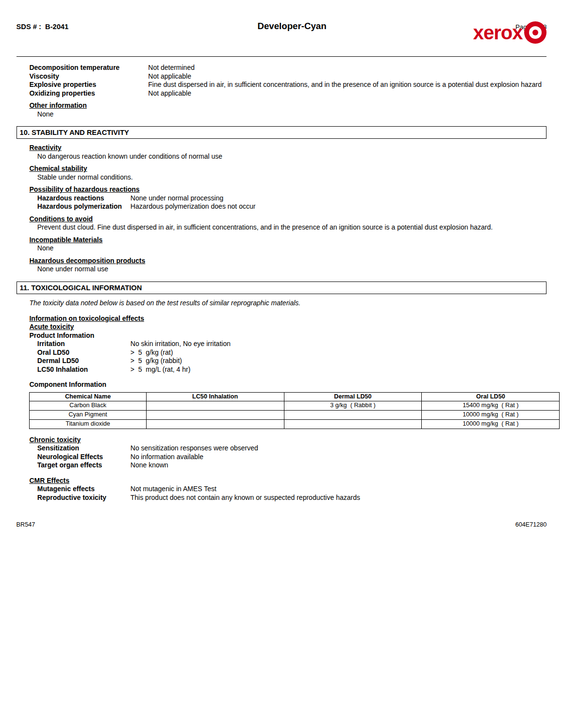xerox
SDS # : B-2041
Developer-Cyan
Page 5 / 8
Decomposition temperature
Not determined
Viscosity
Not applicable
Explosive properties
Fine dust dispersed in air, in sufficient concentrations, and in the presence of an ignition source is a potential dust explosion hazard
Oxidizing properties
Not applicable
Other information
None
10. STABILITY AND REACTIVITY
Reactivity
No dangerous reaction known under conditions of normal use
Chemical stability
Stable under normal conditions.
Possibility of hazardous reactions
Hazardous reactions
None under normal processing
Hazardous polymerization
Hazardous polymerization does not occur
Conditions to avoid
Prevent dust cloud. Fine dust dispersed in air, in sufficient concentrations, and in the presence of an ignition source is a potential dust explosion hazard.
Incompatible Materials
None
Hazardous decomposition products
None under normal use
11. TOXICOLOGICAL INFORMATION
The toxicity data noted below is based on the test results of similar reprographic materials.
Information on toxicological effects
Acute toxicity
Product Information
Irritation
No skin irritation, No eye irritation
Oral LD50
> 5 g/kg (rat)
Dermal LD50
> 5 g/kg (rabbit)
LC50 Inhalation
> 5 mg/L (rat, 4 hr)
Component Information
| Chemical Name | LC50 Inhalation | Dermal LD50 | Oral LD50 |
| --- | --- | --- | --- |
| Carbon Black | | 3 g/kg ( Rabbit ) | 15400 mg/kg ( Rat ) |
| Cyan Pigment | | | 10000 mg/kg ( Rat ) |
| Titanium dioxide | | | 10000 mg/kg ( Rat ) |
Chronic toxicity
Sensitization
No sensitization responses were observed
Neurological Effects
No information available
Target organ effects
None known
CMR Effects
Mutagenic effects
Not mutagenic in AMES Test
Reproductive toxicity
This product does not contain any known or suspected reproductive hazards
BR547
604E71280